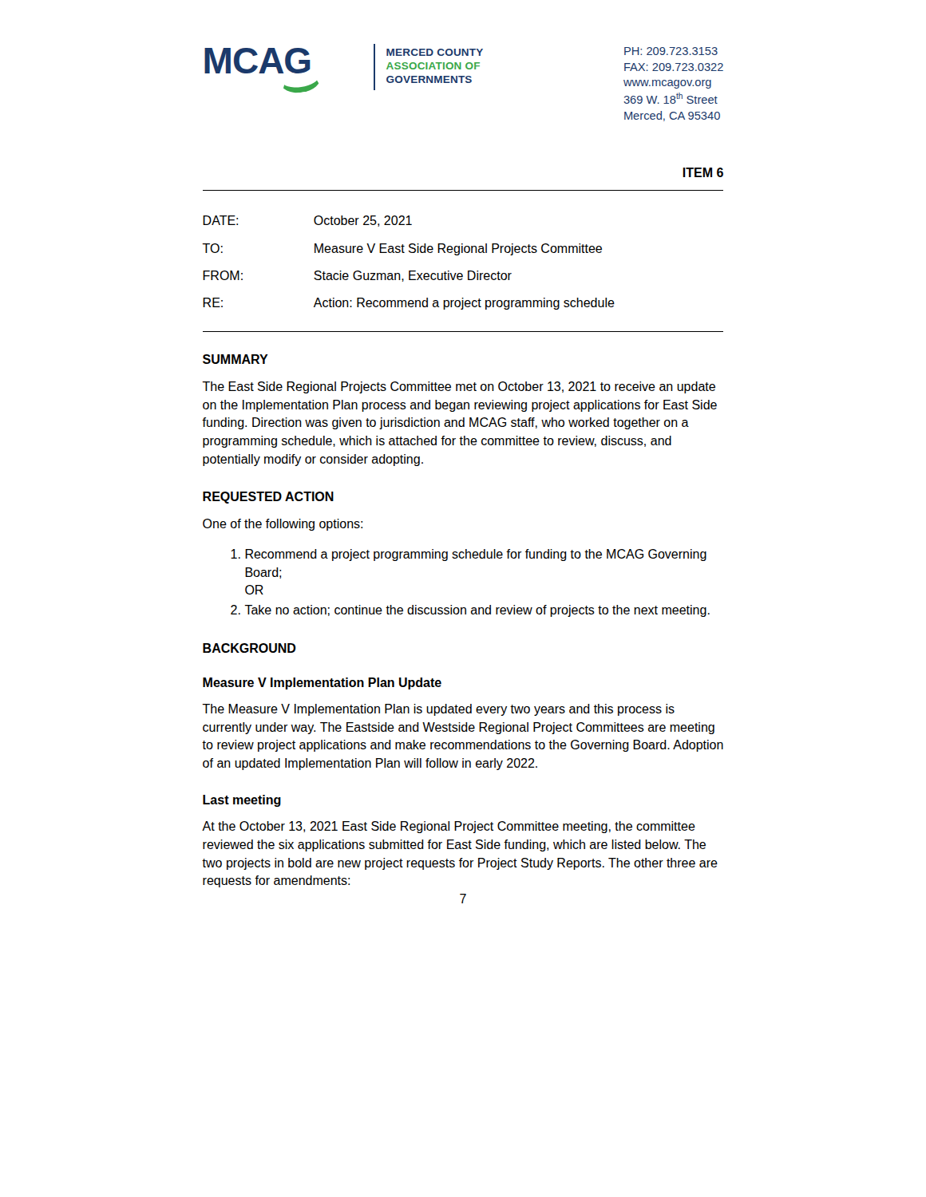MCAG
MERCED COUNTY
ASSOCIATION OF
GOVERNMENTS
PH: 209.723.3153
FAX: 209.723.0322
www.mcagov.org
369 W. 18th Street
Merced, CA 95340
ITEM 6
| DATE: | October 25, 2021 |
| TO: | Measure V East Side Regional Projects Committee |
| FROM: | Stacie Guzman, Executive Director |
| RE: | Action: Recommend a project programming schedule |
SUMMARY
The East Side Regional Projects Committee met on October 13, 2021 to receive an update on the Implementation Plan process and began reviewing project applications for East Side funding. Direction was given to jurisdiction and MCAG staff, who worked together on a programming schedule, which is attached for the committee to review, discuss, and potentially modify or consider adopting.
REQUESTED ACTION
One of the following options:
Recommend a project programming schedule for funding to the MCAG Governing Board;
OR
Take no action; continue the discussion and review of projects to the next meeting.
BACKGROUND
Measure V Implementation Plan Update
The Measure V Implementation Plan is updated every two years and this process is currently under way. The Eastside and Westside Regional Project Committees are meeting to review project applications and make recommendations to the Governing Board. Adoption of an updated Implementation Plan will follow in early 2022.
Last meeting
At the October 13, 2021 East Side Regional Project Committee meeting, the committee reviewed the six applications submitted for East Side funding, which are listed below. The two projects in bold are new project requests for Project Study Reports. The other three are requests for amendments:
7